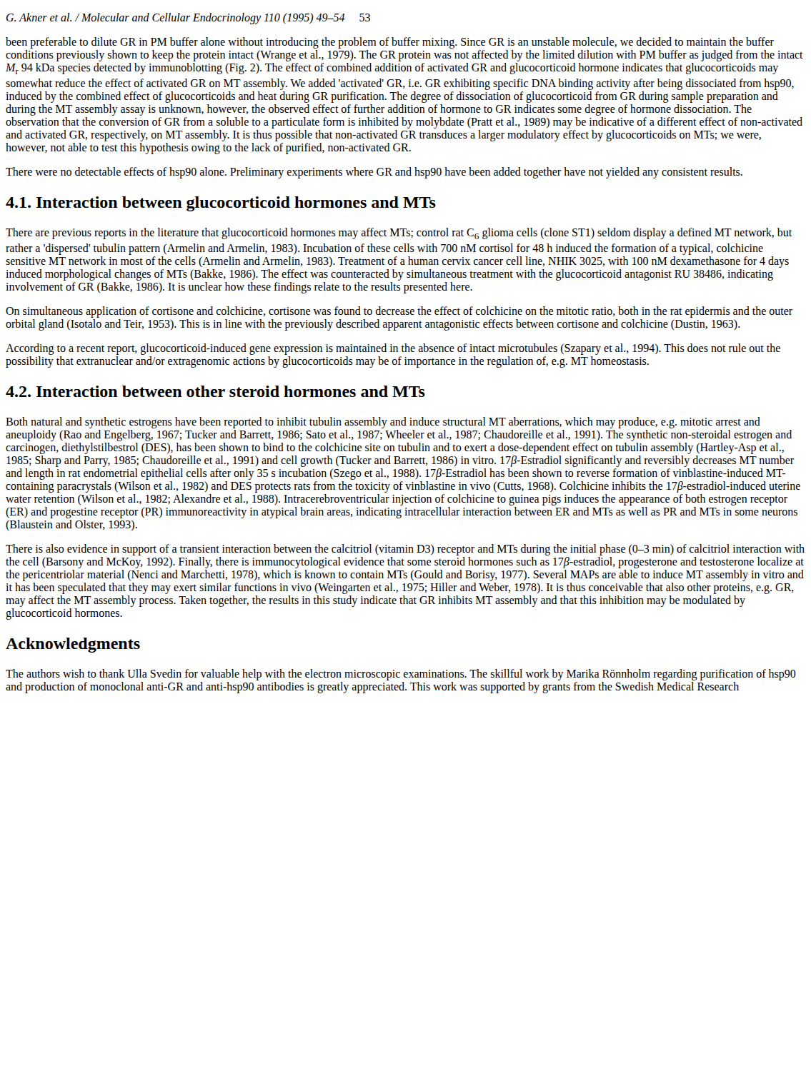G. Akner et al. / Molecular and Cellular Endocrinology 110 (1995) 49–54 53
been preferable to dilute GR in PM buffer alone without introducing the problem of buffer mixing. Since GR is an unstable molecule, we decided to maintain the buffer conditions previously shown to keep the protein intact (Wrange et al., 1979). The GR protein was not affected by the limited dilution with PM buffer as judged from the intact Mr 94 kDa species detected by immunoblotting (Fig. 2). The effect of combined addition of activated GR and glucocorticoid hormone indicates that glucocorticoids may somewhat reduce the effect of activated GR on MT assembly. We added 'activated' GR, i.e. GR exhibiting specific DNA binding activity after being dissociated from hsp90, induced by the combined effect of glucocorticoids and heat during GR purification. The degree of dissociation of glucocorticoid from GR during sample preparation and during the MT assembly assay is unknown, however, the observed effect of further addition of hormone to GR indicates some degree of hormone dissociation. The observation that the conversion of GR from a soluble to a particulate form is inhibited by molybdate (Pratt et al., 1989) may be indicative of a different effect of non-activated and activated GR, respectively, on MT assembly. It is thus possible that non-activated GR transduces a larger modulatory effect by glucocorticoids on MTs; we were, however, not able to test this hypothesis owing to the lack of purified, non-activated GR.
There were no detectable effects of hsp90 alone. Preliminary experiments where GR and hsp90 have been added together have not yielded any consistent results.
4.1. Interaction between glucocorticoid hormones and MTs
There are previous reports in the literature that glucocorticoid hormones may affect MTs; control rat C6 glioma cells (clone ST1) seldom display a defined MT network, but rather a 'dispersed' tubulin pattern (Armelin and Armelin, 1983). Incubation of these cells with 700 nM cortisol for 48 h induced the formation of a typical, colchicine sensitive MT network in most of the cells (Armelin and Armelin, 1983). Treatment of a human cervix cancer cell line, NHIK 3025, with 100 nM dexamethasone for 4 days induced morphological changes of MTs (Bakke, 1986). The effect was counteracted by simultaneous treatment with the glucocorticoid antagonist RU 38486, indicating involvement of GR (Bakke, 1986). It is unclear how these findings relate to the results presented here.
On simultaneous application of cortisone and colchicine, cortisone was found to decrease the effect of colchicine on the mitotic ratio, both in the rat epidermis and the outer orbital gland (Isotalo and Teir, 1953). This is in line with the previously described apparent antagonistic effects between cortisone and colchicine (Dustin, 1963).
According to a recent report, glucocorticoid-induced gene expression is maintained in the absence of intact microtubules (Szapary et al., 1994). This does not rule out the possibility that extranuclear and/or extragenomic actions by glucocorticoids may be of importance in the regulation of, e.g. MT homeostasis.
4.2. Interaction between other steroid hormones and MTs
Both natural and synthetic estrogens have been reported to inhibit tubulin assembly and induce structural MT aberrations, which may produce, e.g. mitotic arrest and aneuploidy (Rao and Engelberg, 1967; Tucker and Barrett, 1986; Sato et al., 1987; Wheeler et al., 1987; Chaudoreille et al., 1991). The synthetic non-steroidal estrogen and carcinogen, diethylstilbestrol (DES), has been shown to bind to the colchicine site on tubulin and to exert a dose-dependent effect on tubulin assembly (Hartley-Asp et al., 1985; Sharp and Parry, 1985; Chaudoreille et al., 1991) and cell growth (Tucker and Barrett, 1986) in vitro. 17β-Estradiol significantly and reversibly decreases MT number and length in rat endometrial epithelial cells after only 35 s incubation (Szego et al., 1988). 17β-Estradiol has been shown to reverse formation of vinblastine-induced MT-containing paracrystals (Wilson et al., 1982) and DES protects rats from the toxicity of vinblastine in vivo (Cutts, 1968). Colchicine inhibits the 17β-estradiol-induced uterine water retention (Wilson et al., 1982; Alexandre et al., 1988). Intracerebroventricular injection of colchicine to guinea pigs induces the appearance of both estrogen receptor (ER) and progestine receptor (PR) immunoreactivity in atypical brain areas, indicating intracellular interaction between ER and MTs as well as PR and MTs in some neurons (Blaustein and Olster, 1993).
There is also evidence in support of a transient interaction between the calcitriol (vitamin D3) receptor and MTs during the initial phase (0–3 min) of calcitriol interaction with the cell (Barsony and McKoy, 1992). Finally, there is immunocytological evidence that some steroid hormones such as 17β-estradiol, progesterone and testosterone localize at the pericentriolar material (Nenci and Marchetti, 1978), which is known to contain MTs (Gould and Borisy, 1977). Several MAPs are able to induce MT assembly in vitro and it has been speculated that they may exert similar functions in vivo (Weingarten et al., 1975; Hiller and Weber, 1978). It is thus conceivable that also other proteins, e.g. GR, may affect the MT assembly process. Taken together, the results in this study indicate that GR inhibits MT assembly and that this inhibition may be modulated by glucocorticoid hormones.
Acknowledgments
The authors wish to thank Ulla Svedin for valuable help with the electron microscopic examinations. The skillful work by Marika Rönnholm regarding purification of hsp90 and production of monoclonal anti-GR and anti-hsp90 antibodies is greatly appreciated. This work was supported by grants from the Swedish Medical Research